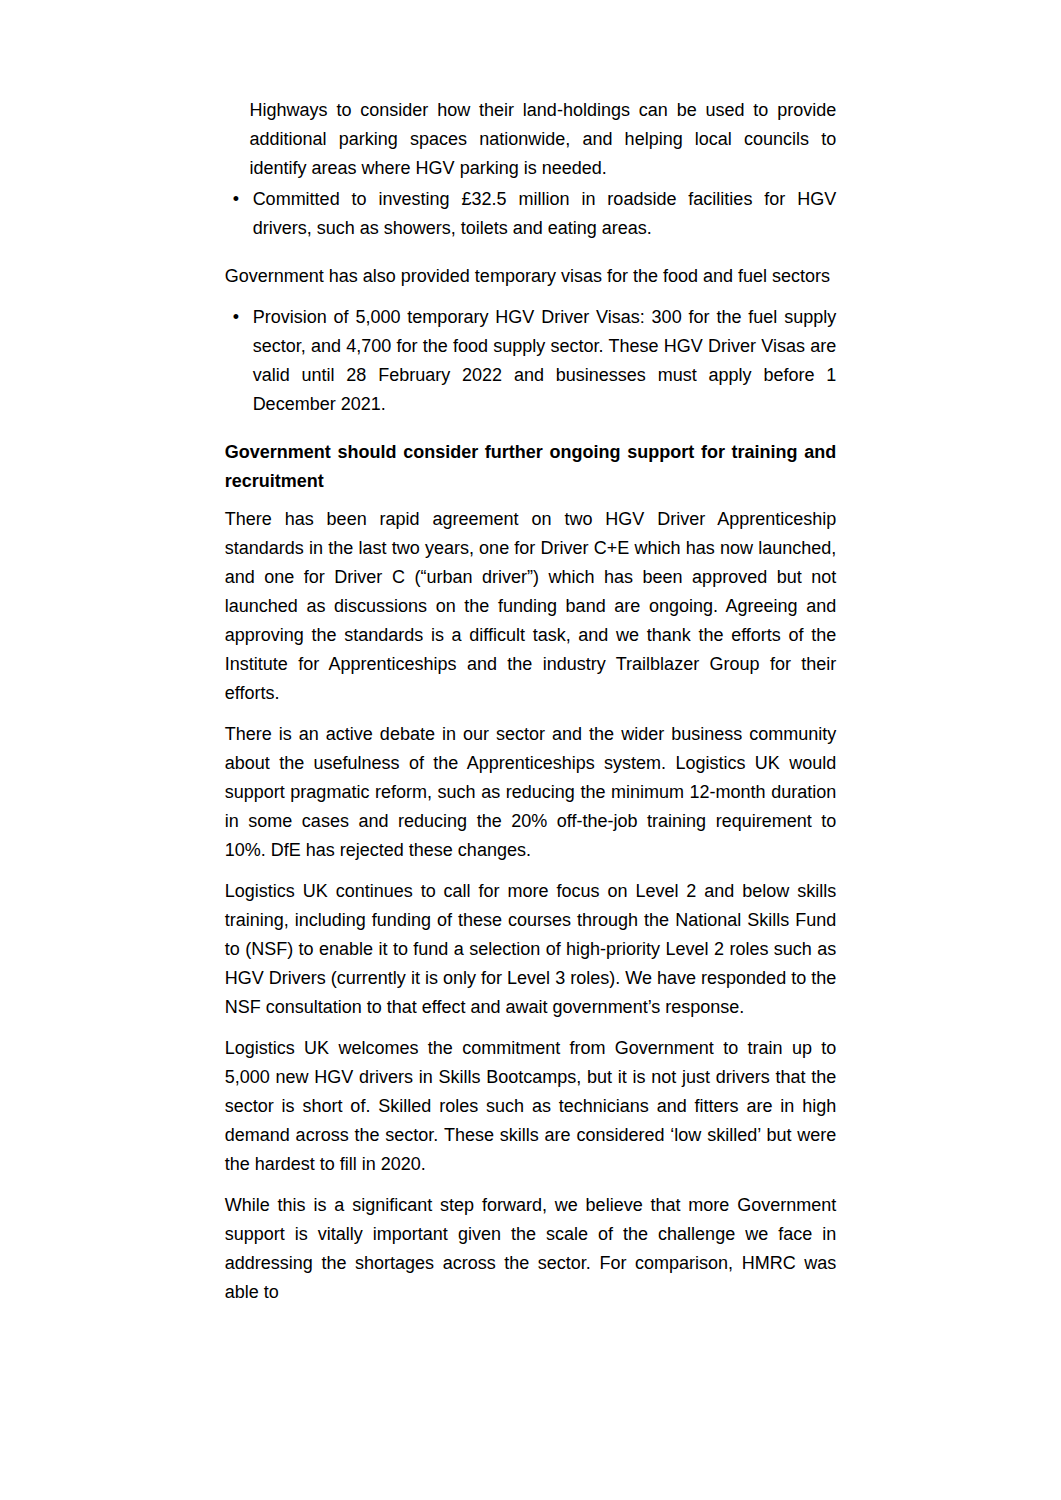Highways to consider how their land-holdings can be used to provide additional parking spaces nationwide, and helping local councils to identify areas where HGV parking is needed.
Committed to investing £32.5 million in roadside facilities for HGV drivers, such as showers, toilets and eating areas.
Government has also provided temporary visas for the food and fuel sectors
Provision of 5,000 temporary HGV Driver Visas: 300 for the fuel supply sector, and 4,700 for the food supply sector. These HGV Driver Visas are valid until 28 February 2022 and businesses must apply before 1 December 2021.
Government should consider further ongoing support for training and recruitment
There has been rapid agreement on two HGV Driver Apprenticeship standards in the last two years, one for Driver C+E which has now launched, and one for Driver C (“urban driver”) which has been approved but not launched as discussions on the funding band are ongoing. Agreeing and approving the standards is a difficult task, and we thank the efforts of the Institute for Apprenticeships and the industry Trailblazer Group for their efforts.
There is an active debate in our sector and the wider business community about the usefulness of the Apprenticeships system. Logistics UK would support pragmatic reform, such as reducing the minimum 12-month duration in some cases and reducing the 20% off-the-job training requirement to 10%. DfE has rejected these changes.
Logistics UK continues to call for more focus on Level 2 and below skills training, including funding of these courses through the National Skills Fund to (NSF) to enable it to fund a selection of high-priority Level 2 roles such as HGV Drivers (currently it is only for Level 3 roles). We have responded to the NSF consultation to that effect and await government’s response.
Logistics UK welcomes the commitment from Government to train up to 5,000 new HGV drivers in Skills Bootcamps, but it is not just drivers that the sector is short of. Skilled roles such as technicians and fitters are in high demand across the sector. These skills are considered ‘low skilled’ but were the hardest to fill in 2020.
While this is a significant step forward, we believe that more Government support is vitally important given the scale of the challenge we face in addressing the shortages across the sector. For comparison, HMRC was able to